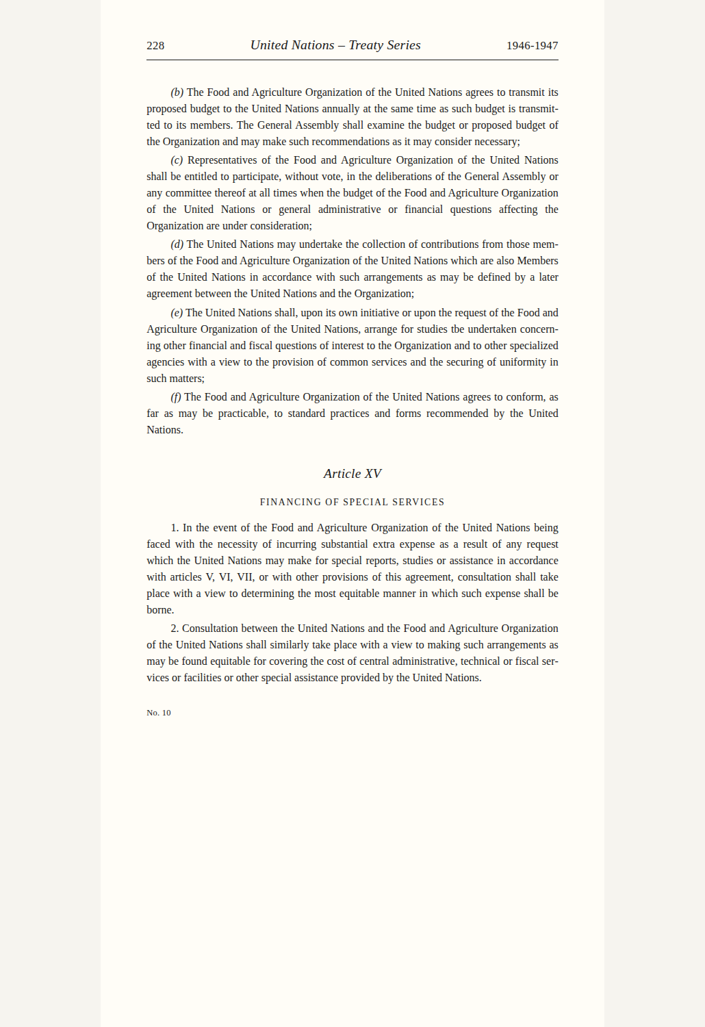228 United Nations – Treaty Series 1946-1947
(b) The Food and Agriculture Organization of the United Nations agrees to transmit its proposed budget to the United Nations annually at the same time as such budget is transmitted to its members. The General Assembly shall examine the budget or proposed budget of the Organization and may make such recommendations as it may consider necessary;
(c) Representatives of the Food and Agriculture Organization of the United Nations shall be entitled to participate, without vote, in the deliberations of the General Assembly or any committee thereof at all times when the budget of the Food and Agriculture Organization of the United Nations or general administrative or financial questions affecting the Organization are under consideration;
(d) The United Nations may undertake the collection of contributions from those members of the Food and Agriculture Organization of the United Nations which are also Members of the United Nations in accordance with such arrangements as may be defined by a later agreement between the United Nations and the Organization;
(e) The United Nations shall, upon its own initiative or upon the request of the Food and Agriculture Organization of the United Nations, arrange for studies tbe undertaken concerning other financial and fiscal questions of interest to the Organization and to other specialized agencies with a view to the provision of common services and the securing of uniformity in such matters;
(f) The Food and Agriculture Organization of the United Nations agrees to conform, as far as may be practicable, to standard practices and forms recommended by the United Nations.
Article XV
Financing of special services
1. In the event of the Food and Agriculture Organization of the United Nations being faced with the necessity of incurring substantial extra expense as a result of any request which the United Nations may make for special reports, studies or assistance in accordance with articles V, VI, VII, or with other provisions of this agreement, consultation shall take place with a view to determining the most equitable manner in which such expense shall be borne.
2. Consultation between the United Nations and the Food and Agriculture Organization of the United Nations shall similarly take place with a view to making such arrangements as may be found equitable for covering the cost of central administrative, technical or fiscal services or facilities or other special assistance provided by the United Nations.
No. 10